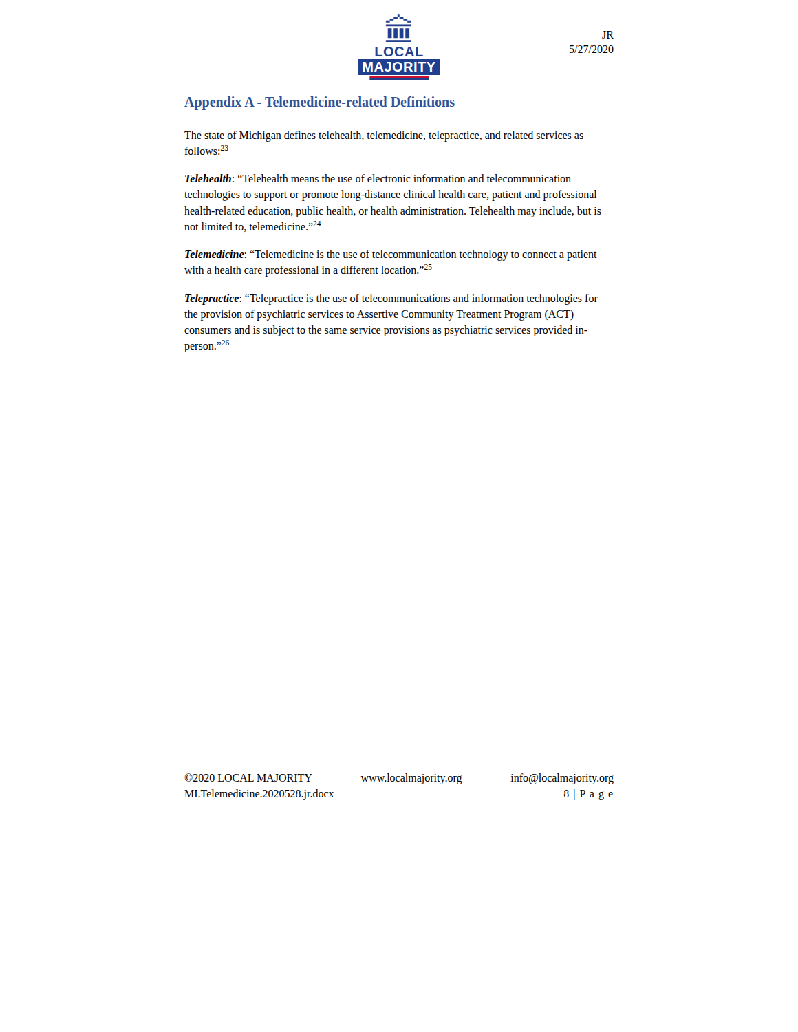🏛 LOCAL MAJORITY
JR
5/27/2020
Appendix A - Telemedicine-related Definitions
The state of Michigan defines telehealth, telemedicine, telepractice, and related services as follows:23
Telehealth: “Telehealth means the use of electronic information and telecommunication technologies to support or promote long-distance clinical health care, patient and professional health-related education, public health, or health administration. Telehealth may include, but is not limited to, telemedicine.”24
Telemedicine: “Telemedicine is the use of telecommunication technology to connect a patient with a health care professional in a different location.”25
Telepractice: “Telepractice is the use of telecommunications and information technologies for the provision of psychiatric services to Assertive Community Treatment Program (ACT) consumers and is subject to the same service provisions as psychiatric services provided in-person.”26
©2020 LOCAL MAJORITY www.localmajority.org info@localmajority.org
MI.Telemedicine.2020528.jr.docx 8 | P a g e